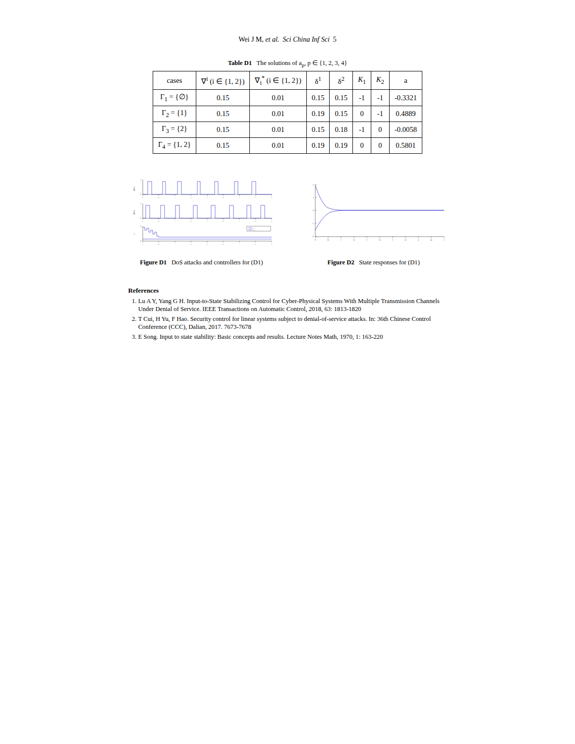Wei J M, et al. Sci China Inf Sci 5
Table D1 The solutions of ap, p ∈ {1, 2, 3, 4}
| cases | ∇ i (i ∈ {1, 2}) | ∇ i * (i ∈ {1, 2}) | δ 1 | δ 2 | K 1 | K 2 | a |
| --- | --- | --- | --- | --- | --- | --- | --- |
| Γ 1 = {∅} | 0.15 | 0.01 | 0.15 | 0.15 | -1 | -1 | -0.3321 |
| Γ 2 = {1} | 0.15 | 0.01 | 0.19 | 0.15 | 0 | -1 | 0.4889 |
| Γ 3 = {2} | 0.15 | 0.01 | 0.15 | 0.18 | -1 | 0 | -0.0058 |
| Γ 4 = {1, 2} | 0.15 | 0.01 | 0.19 | 0.19 | 0 | 0 | 0.5801 |
1 0 DoS 1 0 0.5 1 1.5 2 2.5 3 3.5 4 1 0 DoS 2 0 0.5 1 1.5 2 2.5 3 3.5 4 0 -2 u 0 0.5 1 1.5 2 2.5 3 3.5 4 u1 u2
Figure D1 DoS attacks and controllers for (D1)
2 1 0 -1 -2 0 0.5 1 1.5 2 2.5 3 3.5 4 4.5 5
Figure D2 State responses for (D1)
References
Lu A Y, Yang G H. Input-to-State Stabilizing Control for Cyber-Physical Systems With Multiple Transmission Channels Under Denial of Service. IEEE Transactions on Automatic Control, 2018, 63: 1813-1820
T Cui, H Yu, F Hao. Security control for linear systems subject to denial-of-service attacks. In: 36th Chinese Control Conference (CCC), Dalian, 2017. 7673-7678
E Song. Input to state stability: Basic concepts and results. Lecture Notes Math, 1970, 1: 163-220